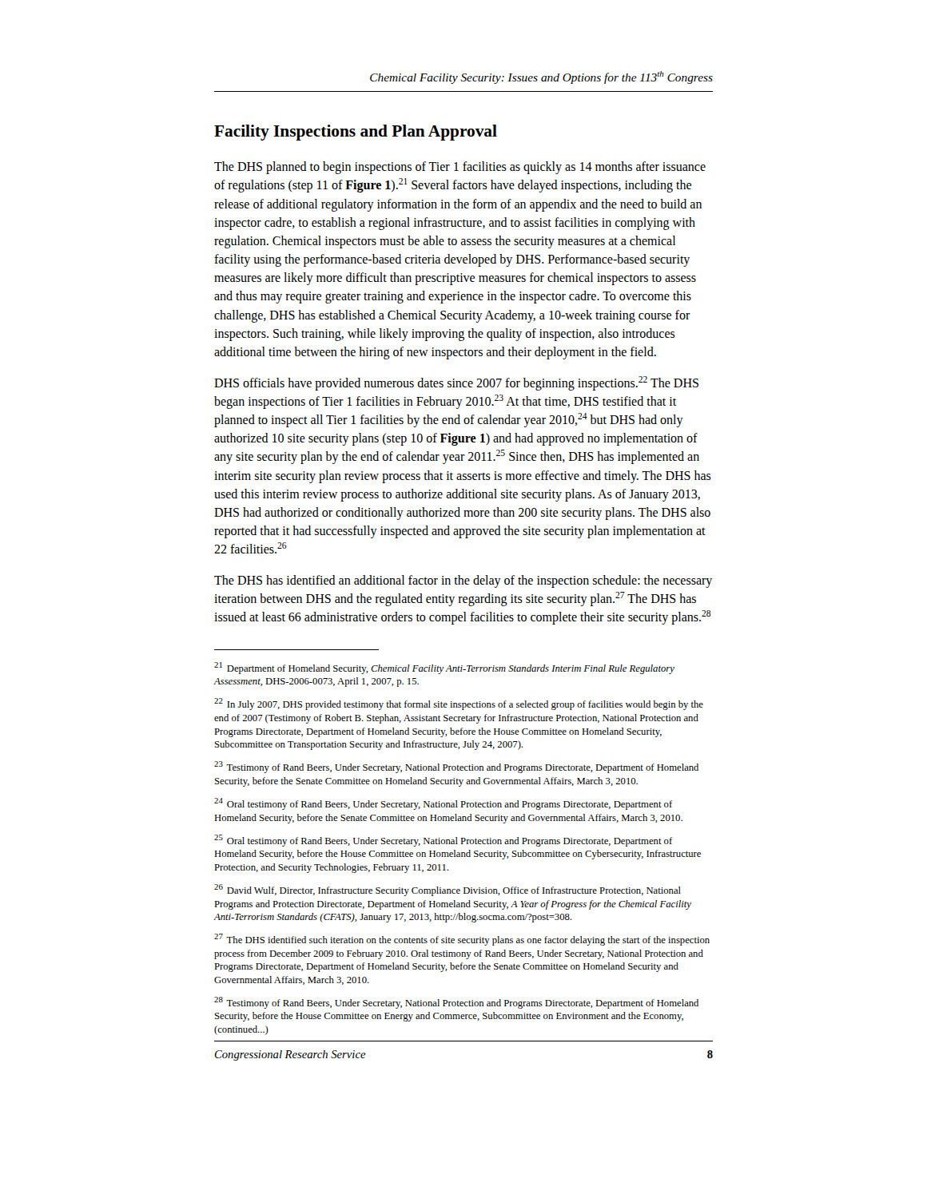Chemical Facility Security: Issues and Options for the 113th Congress
Facility Inspections and Plan Approval
The DHS planned to begin inspections of Tier 1 facilities as quickly as 14 months after issuance of regulations (step 11 of Figure 1).21 Several factors have delayed inspections, including the release of additional regulatory information in the form of an appendix and the need to build an inspector cadre, to establish a regional infrastructure, and to assist facilities in complying with regulation. Chemical inspectors must be able to assess the security measures at a chemical facility using the performance-based criteria developed by DHS. Performance-based security measures are likely more difficult than prescriptive measures for chemical inspectors to assess and thus may require greater training and experience in the inspector cadre. To overcome this challenge, DHS has established a Chemical Security Academy, a 10-week training course for inspectors. Such training, while likely improving the quality of inspection, also introduces additional time between the hiring of new inspectors and their deployment in the field.
DHS officials have provided numerous dates since 2007 for beginning inspections.22 The DHS began inspections of Tier 1 facilities in February 2010.23 At that time, DHS testified that it planned to inspect all Tier 1 facilities by the end of calendar year 2010,24 but DHS had only authorized 10 site security plans (step 10 of Figure 1) and had approved no implementation of any site security plan by the end of calendar year 2011.25 Since then, DHS has implemented an interim site security plan review process that it asserts is more effective and timely. The DHS has used this interim review process to authorize additional site security plans. As of January 2013, DHS had authorized or conditionally authorized more than 200 site security plans. The DHS also reported that it had successfully inspected and approved the site security plan implementation at 22 facilities.26
The DHS has identified an additional factor in the delay of the inspection schedule: the necessary iteration between DHS and the regulated entity regarding its site security plan.27 The DHS has issued at least 66 administrative orders to compel facilities to complete their site security plans.28
21 Department of Homeland Security, Chemical Facility Anti-Terrorism Standards Interim Final Rule Regulatory Assessment, DHS-2006-0073, April 1, 2007, p. 15.
22 In July 2007, DHS provided testimony that formal site inspections of a selected group of facilities would begin by the end of 2007 (Testimony of Robert B. Stephan, Assistant Secretary for Infrastructure Protection, National Protection and Programs Directorate, Department of Homeland Security, before the House Committee on Homeland Security, Subcommittee on Transportation Security and Infrastructure, July 24, 2007).
23 Testimony of Rand Beers, Under Secretary, National Protection and Programs Directorate, Department of Homeland Security, before the Senate Committee on Homeland Security and Governmental Affairs, March 3, 2010.
24 Oral testimony of Rand Beers, Under Secretary, National Protection and Programs Directorate, Department of Homeland Security, before the Senate Committee on Homeland Security and Governmental Affairs, March 3, 2010.
25 Oral testimony of Rand Beers, Under Secretary, National Protection and Programs Directorate, Department of Homeland Security, before the House Committee on Homeland Security, Subcommittee on Cybersecurity, Infrastructure Protection, and Security Technologies, February 11, 2011.
26 David Wulf, Director, Infrastructure Security Compliance Division, Office of Infrastructure Protection, National Programs and Protection Directorate, Department of Homeland Security, A Year of Progress for the Chemical Facility Anti-Terrorism Standards (CFATS), January 17, 2013, http://blog.socma.com/?post=308.
27 The DHS identified such iteration on the contents of site security plans as one factor delaying the start of the inspection process from December 2009 to February 2010. Oral testimony of Rand Beers, Under Secretary, National Protection and Programs Directorate, Department of Homeland Security, before the Senate Committee on Homeland Security and Governmental Affairs, March 3, 2010.
28 Testimony of Rand Beers, Under Secretary, National Protection and Programs Directorate, Department of Homeland Security, before the House Committee on Energy and Commerce, Subcommittee on Environment and the Economy, (continued...)
Congressional Research Service 8